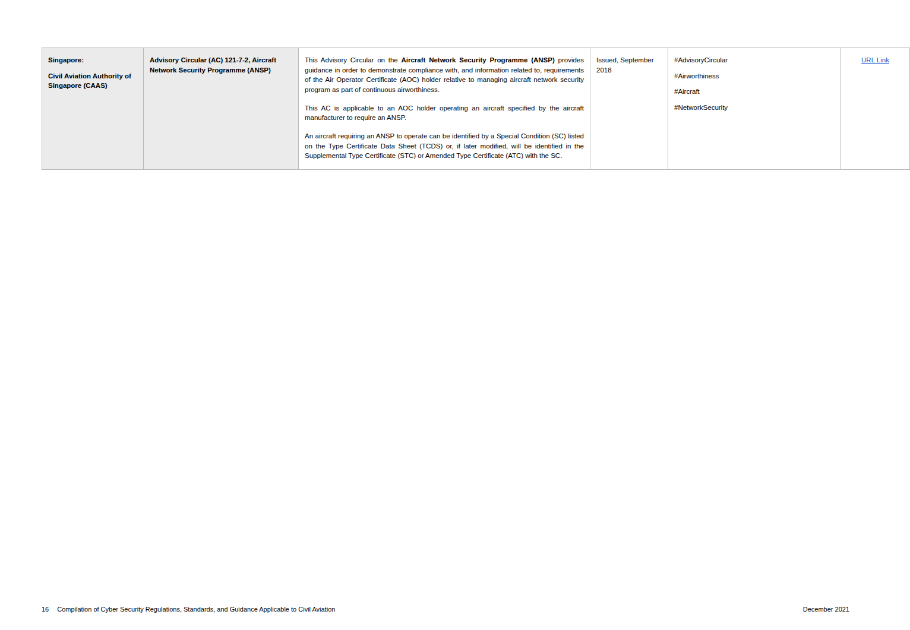| Singapore: Civil Aviation Authority of Singapore (CAAS) | Advisory Circular (AC) 121-7-2, Aircraft Network Security Programme (ANSP) | This Advisory Circular on the Aircraft Network Security Programme (ANSP) provides guidance in order to demonstrate compliance with, and information related to, requirements of the Air Operator Certificate (AOC) holder relative to managing aircraft network security program as part of continuous airworthiness. This AC is applicable to an AOC holder operating an aircraft specified by the aircraft manufacturer to require an ANSP. An aircraft requiring an ANSP to operate can be identified by a Special Condition (SC) listed on the Type Certificate Data Sheet (TCDS) or, if later modified, will be identified in the Supplemental Type Certificate (STC) or Amended Type Certificate (ATC) with the SC. | Issued, September 2018 | #AdvisoryCircular #Airworthiness #Aircraft #NetworkSecurity | URL Link |
16 Compilation of Cyber Security Regulations, Standards, and Guidance Applicable to Civil Aviation
December 2021